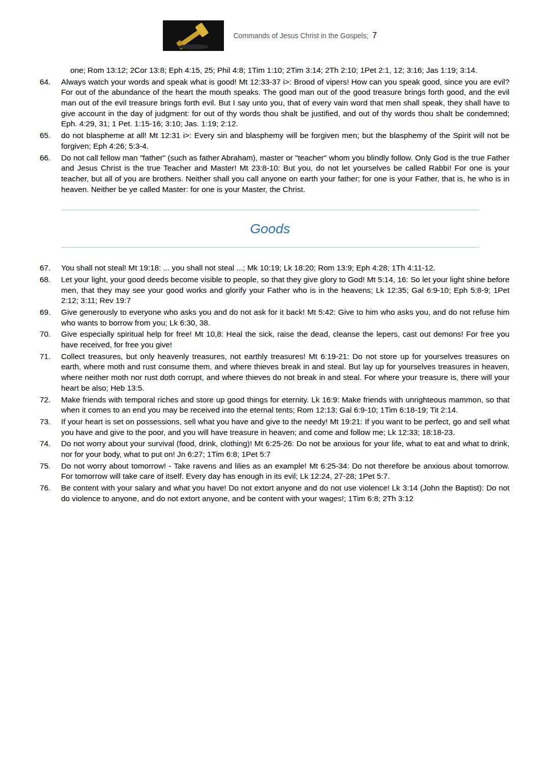Commands of Jesus Christ in the Gospels; 7
one; Rom 13:12; 2Cor 13:8; Eph 4:15, 25; Phil 4:8; 1Tim 1:10; 2Tim 3:14; 2Th 2:10; 1Pet 2:1, 12; 3:16; Jas 1:19; 3:14.
64. Always watch your words and speak what is good! Mt 12:33-37 i>: Brood of vipers! How can you speak good, since you are evil? For out of the abundance of the heart the mouth speaks. The good man out of the good treasure brings forth good, and the evil man out of the evil treasure brings forth evil. But I say unto you, that of every vain word that men shall speak, they shall have to give account in the day of judgment: for out of thy words thou shalt be justified, and out of thy words thou shalt be condemned; Eph. 4:29, 31; 1 Pet. 1:15-16; 3:10; Jas. 1:19; 2:12.
65. do not blaspheme at all! Mt 12:31 i>: Every sin and blasphemy will be forgiven men; but the blasphemy of the Spirit will not be forgiven; Eph 4:26; 5:3-4.
66. Do not call fellow man "father" (such as father Abraham), master or "teacher" whom you blindly follow. Only God is the true Father and Jesus Christ is the true Teacher and Master! Mt 23:8-10: But you, do not let yourselves be called Rabbi! For one is your teacher, but all of you are brothers. Neither shall you call anyone on earth your father; for one is your Father, that is, he who is in heaven. Neither be ye called Master: for one is your Master, the Christ.
Goods
67. You shall not steal! Mt 19:18: ... you shall not steal ...; Mk 10:19; Lk 18:20; Rom 13:9; Eph 4:28; 1Th 4:11-12.
68. Let your light, your good deeds become visible to people, so that they give glory to God! Mt 5:14, 16: So let your light shine before men, that they may see your good works and glorify your Father who is in the heavens; Lk 12:35; Gal 6:9-10; Eph 5:8-9; 1Pet 2:12; 3:11; Rev 19:7
69. Give generously to everyone who asks you and do not ask for it back! Mt 5:42: Give to him who asks you, and do not refuse him who wants to borrow from you; Lk 6:30, 38.
70. Give especially spiritual help for free! Mt 10,8: Heal the sick, raise the dead, cleanse the lepers, cast out demons! For free you have received, for free you give!
71. Collect treasures, but only heavenly treasures, not earthly treasures! Mt 6:19-21: Do not store up for yourselves treasures on earth, where moth and rust consume them, and where thieves break in and steal. But lay up for yourselves treasures in heaven, where neither moth nor rust doth corrupt, and where thieves do not break in and steal. For where your treasure is, there will your heart be also; Heb 13:5.
72. Make friends with temporal riches and store up good things for eternity. Lk 16:9: Make friends with unrighteous mammon, so that when it comes to an end you may be received into the eternal tents; Rom 12:13; Gal 6:9-10; 1Tim 6:18-19; Tit 2:14.
73. If your heart is set on possessions, sell what you have and give to the needy! Mt 19:21: If you want to be perfect, go and sell what you have and give to the poor, and you will have treasure in heaven; and come and follow me; Lk 12:33; 18:18-23.
74. Do not worry about your survival (food, drink, clothing)! Mt 6:25-26: Do not be anxious for your life, what to eat and what to drink, nor for your body, what to put on! Jn 6:27; 1Tim 6:8; 1Pet 5:7
75. Do not worry about tomorrow! - Take ravens and lilies as an example! Mt 6:25-34: Do not therefore be anxious about tomorrow. For tomorrow will take care of itself. Every day has enough in its evil; Lk 12:24, 27-28; 1Pet 5:7.
76. Be content with your salary and what you have! Do not extort anyone and do not use violence! Lk 3:14 (John the Baptist): Do not do violence to anyone, and do not extort anyone, and be content with your wages!; 1Tim 6:8; 2Th 3:12